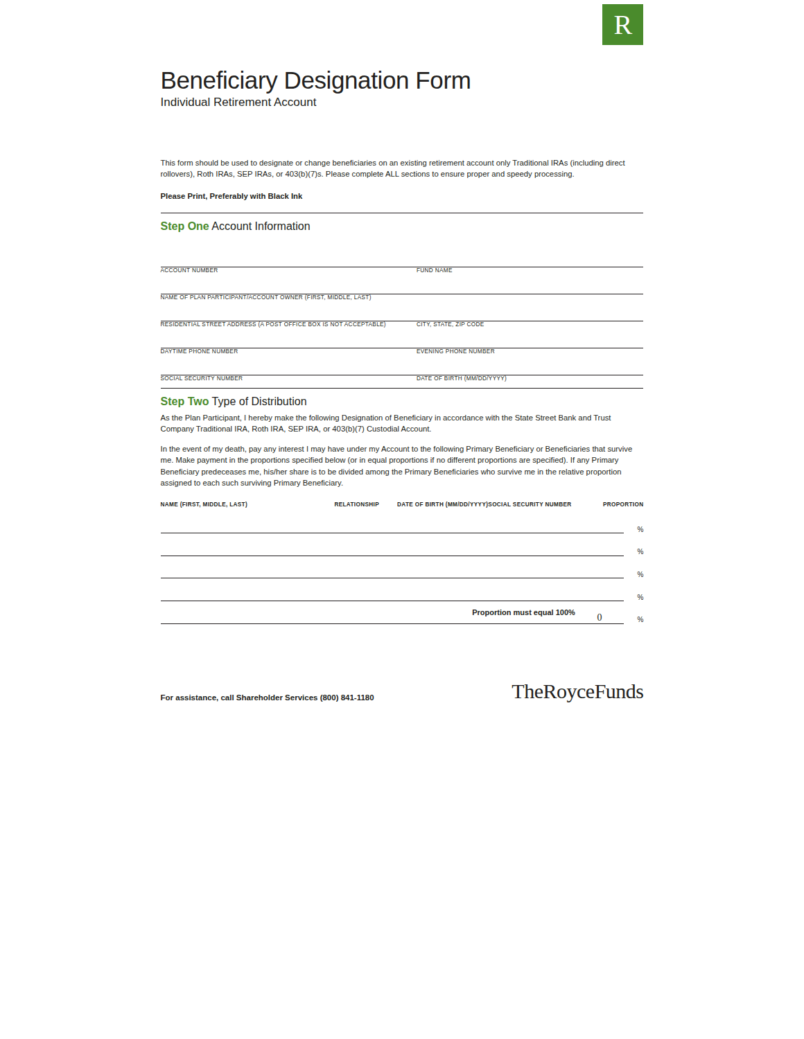R
Beneficiary Designation Form
Individual Retirement Account
This form should be used to designate or change beneficiaries on an existing retirement account only Traditional IRAs (including direct rollovers), Roth IRAs, SEP IRAs, or 403(b)(7)s. Please complete ALL sections to ensure proper and speedy processing.
Please Print, Preferably with Black Ink
Step One Account Information
| ACCOUNT NUMBER | FUND NAME |
| NAME OF PLAN PARTICIPANT/ACCOUNT OWNER (FIRST, MIDDLE, LAST) |
| RESIDENTIAL STREET ADDRESS (A POST OFFICE BOX IS NOT ACCEPTABLE) | CITY, STATE, ZIP CODE |
| DAYTIME PHONE NUMBER | EVENING PHONE NUMBER |
| SOCIAL SECURITY NUMBER | DATE OF BIRTH (MM/DD/YYYY) |
Step Two Type of Distribution
As the Plan Participant, I hereby make the following Designation of Beneficiary in accordance with the State Street Bank and Trust Company Traditional IRA, Roth IRA, SEP IRA, or 403(b)(7) Custodial Account.
In the event of my death, pay any interest I may have under my Account to the following Primary Beneficiary or Beneficiaries that survive me. Make payment in the proportions specified below (or in equal proportions if no different proportions are specified). If any Primary Beneficiary predeceases me, his/her share is to be divided among the Primary Beneficiaries who survive me in the relative proportion assigned to each such surviving Primary Beneficiary.
| NAME (FIRST, MIDDLE, LAST) | RELATIONSHIP | DATE OF BIRTH (MM/DD/YYYY) | SOCIAL SECURITY NUMBER | PROPORTION |
| --- | --- | --- | --- | --- |
| | | | | | % |
| | | | | | % |
| | | | | | % |
| | | | | | % |
| Proportion must equal 100% | 0 | % |
For assistance, call Shareholder Services (800) 841-1180
TheRoyceFunds